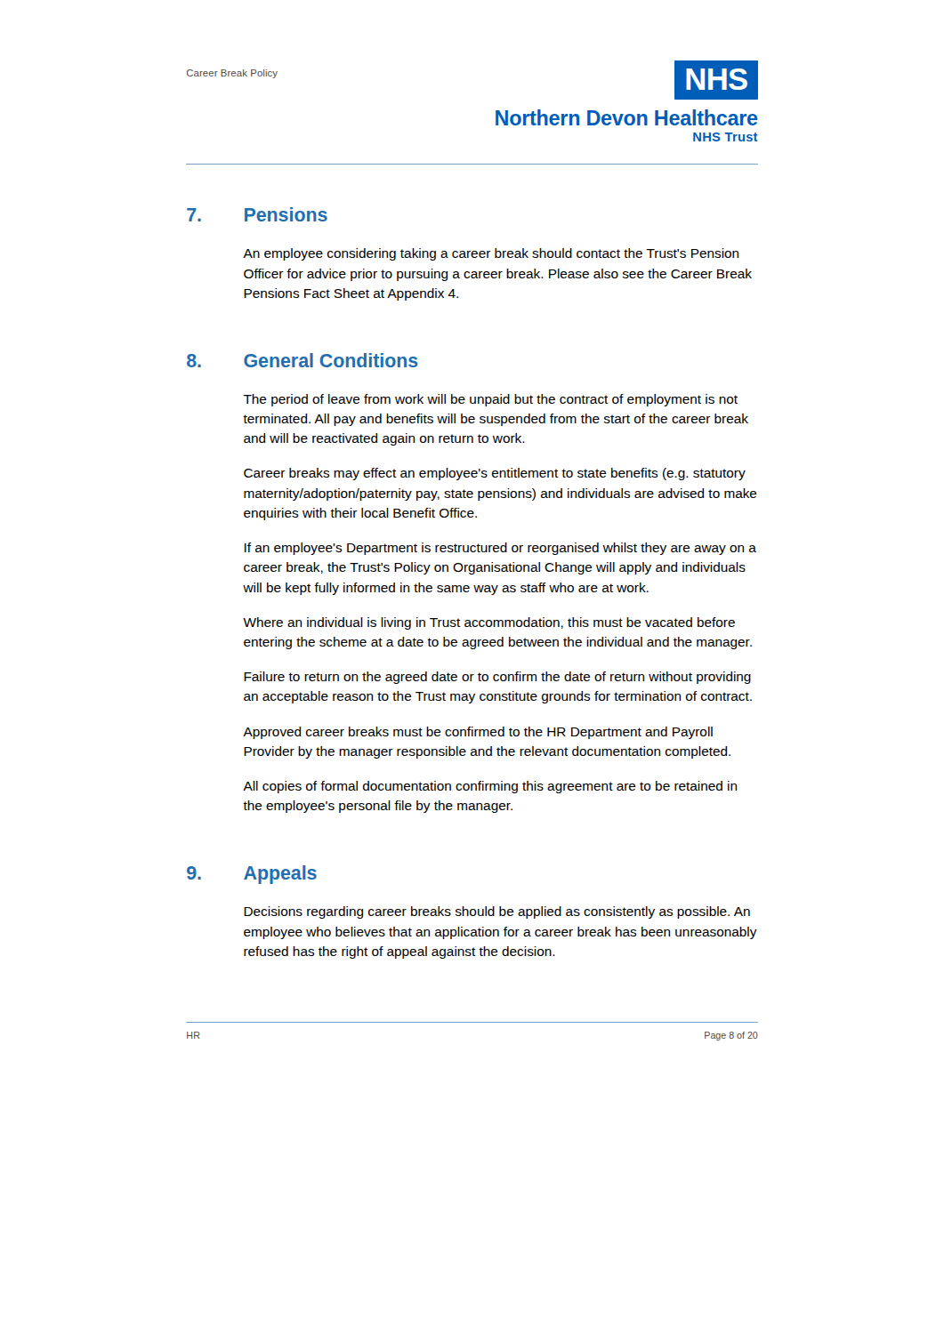Career Break Policy
NHS
Northern Devon Healthcare
NHS Trust
7. Pensions
An employee considering taking a career break should contact the Trust's Pension Officer for advice prior to pursuing a career break. Please also see the Career Break Pensions Fact Sheet at Appendix 4.
8. General Conditions
The period of leave from work will be unpaid but the contract of employment is not terminated. All pay and benefits will be suspended from the start of the career break and will be reactivated again on return to work.
Career breaks may effect an employee's entitlement to state benefits (e.g. statutory maternity/adoption/paternity pay, state pensions) and individuals are advised to make enquiries with their local Benefit Office.
If an employee's Department is restructured or reorganised whilst they are away on a career break, the Trust's Policy on Organisational Change will apply and individuals will be kept fully informed in the same way as staff who are at work.
Where an individual is living in Trust accommodation, this must be vacated before entering the scheme at a date to be agreed between the individual and the manager.
Failure to return on the agreed date or to confirm the date of return without providing an acceptable reason to the Trust may constitute grounds for termination of contract.
Approved career breaks must be confirmed to the HR Department and Payroll Provider by the manager responsible and the relevant documentation completed.
All copies of formal documentation confirming this agreement are to be retained in the employee's personal file by the manager.
9. Appeals
Decisions regarding career breaks should be applied as consistently as possible. An employee who believes that an application for a career break has been unreasonably refused has the right of appeal against the decision.
HR
Page 8 of 20